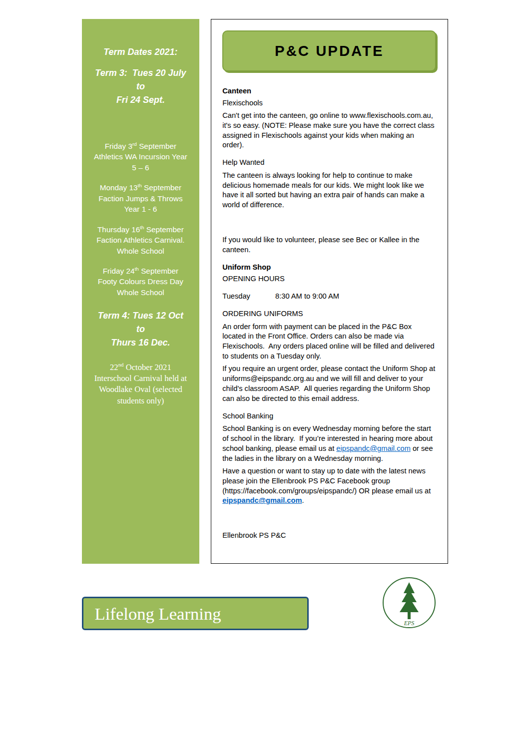Term Dates 2021: Term 3: Tues 20 July to
Fri 24 Sept.
Friday 3rd September
Athletics WA Incursion Year 5 – 6
Monday 13th September
Faction Jumps & Throws Year 1 - 6
Thursday 16th September
Faction Athletics Carnival.
Whole School
Friday 24th September Footy Colours Dress Day Whole School
Term 4: Tues 12 Oct to
Thurs 16 Dec.
22nd October 2021
Interschool Carnival held at Woodlake Oval (selected students only)
P&C UPDATE
Canteen
Flexischools
Can't get into the canteen, go online to www.flexischools.com.au, it's so easy. (NOTE: Please make sure you have the correct class assigned in Flexischools against your kids when making an order).
Help Wanted
The canteen is always looking for help to continue to make delicious homemade meals for our kids. We might look like we have it all sorted but having an extra pair of hands can make a world of difference.
If you would like to volunteer, please see Bec or Kallee in the canteen.
Uniform Shop
OPENING HOURS
Tuesday8:30 AM to 9:00 AM
ORDERING UNIFORMS
An order form with payment can be placed in the P&C Box located in the Front Office. Orders can also be made via Flexischools. Any orders placed online will be filled and delivered to students on a Tuesday only.
If you require an urgent order, please contact the Uniform Shop at uniforms@eipspandc.org.au and we will fill and deliver to your child's classroom ASAP. All queries regarding the Uniform Shop can also be directed to this email address.
School Banking
School Banking is on every Wednesday morning before the start of school in the library. If you’re interested in hearing more about school banking, please email us at eipspandc@gmail.com or see the ladies in the library on a Wednesday morning.
Have a question or want to stay up to date with the latest news please join the Ellenbrook PS P&C Facebook group (https://facebook.com/groups/eipspandc/) OR please email us at eipspandc@gmail.com.
Ellenbrook PS P&C
Lifelong Learning
EPS